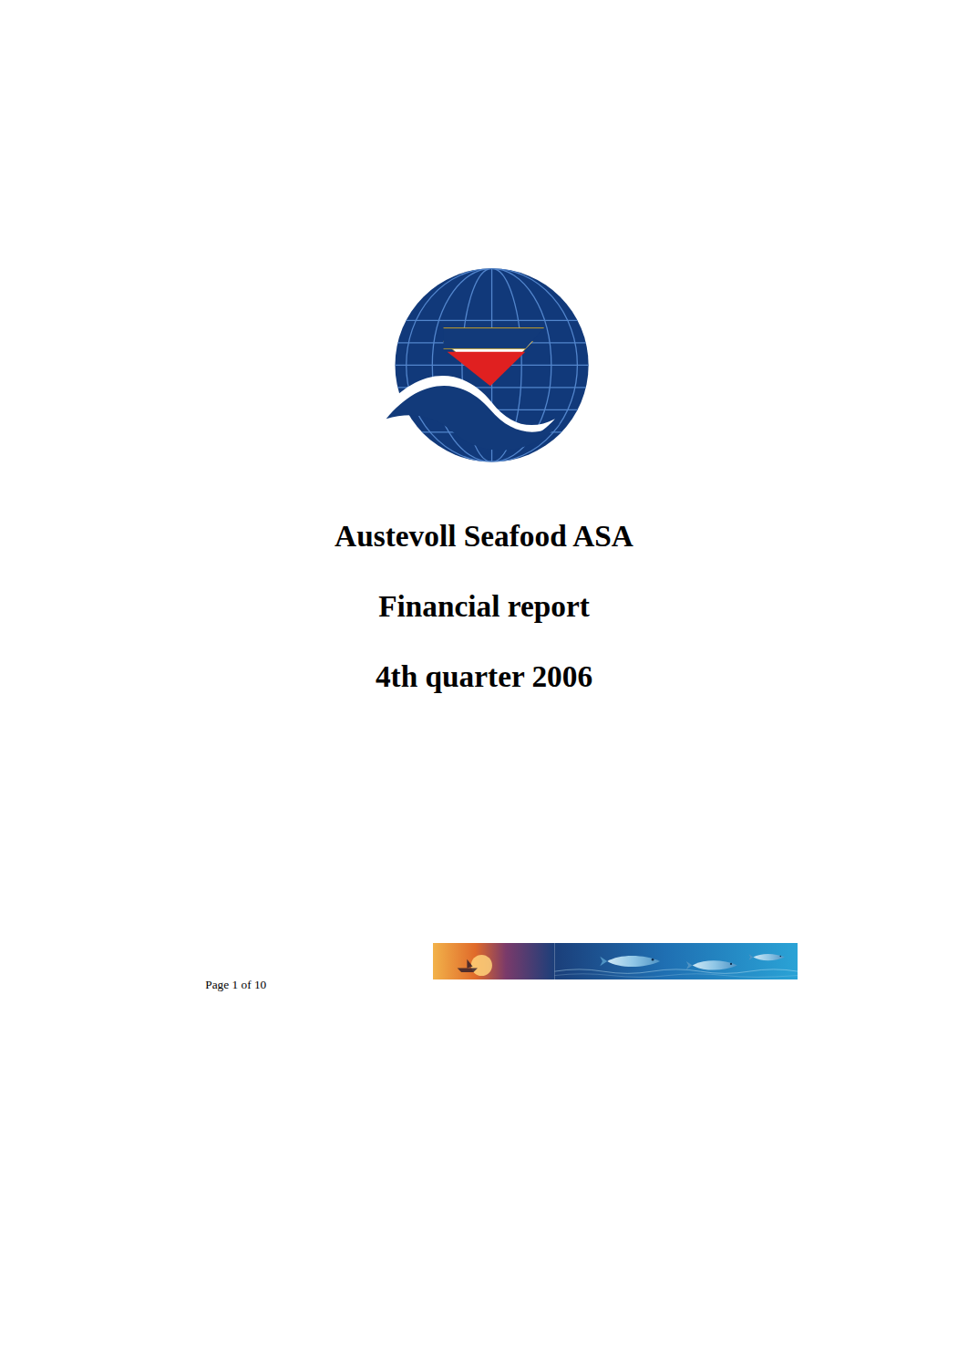Austevoll Seafood ASA
Financial report
4th quarter 2006
Page 1 of 10